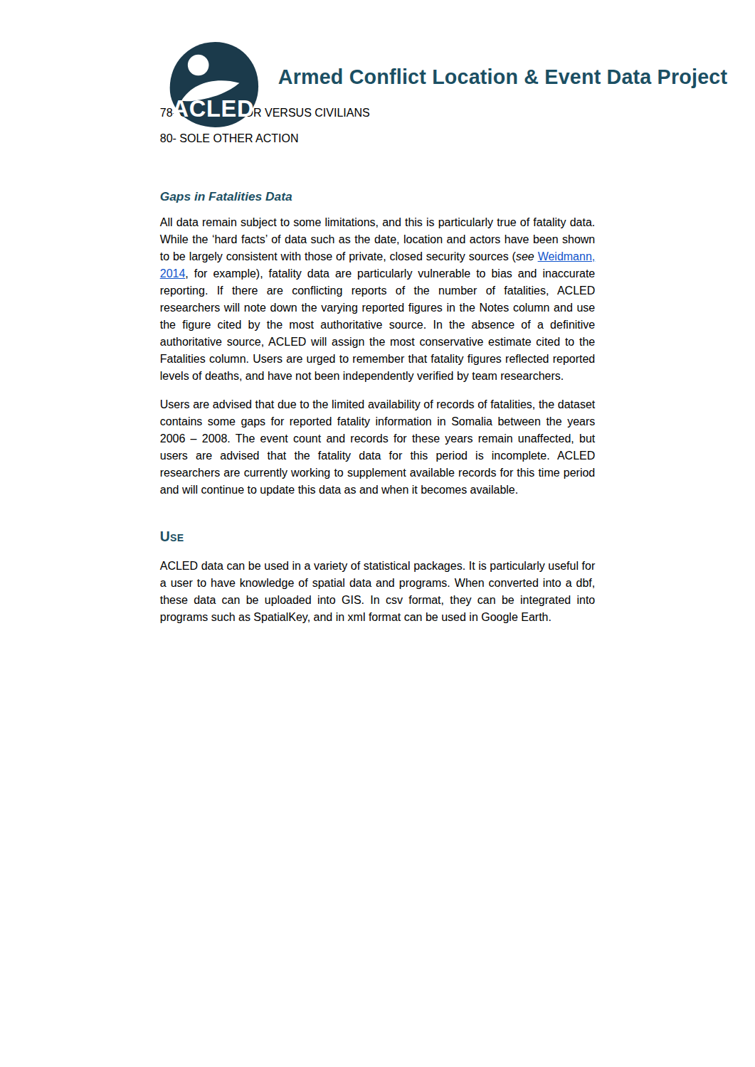ACLED
Armed Conflict Location & Event Data Project
78- OTHER ACTOR VERSUS CIVILIANS
80- SOLE OTHER ACTION
Gaps in Fatalities Data
All data remain subject to some limitations, and this is particularly true of fatality data. While the ‘hard facts’ of data such as the date, location and actors have been shown to be largely consistent with those of private, closed security sources (see Weidmann, 2014, for example), fatality data are particularly vulnerable to bias and inaccurate reporting. If there are conflicting reports of the number of fatalities, ACLED researchers will note down the varying reported figures in the Notes column and use the figure cited by the most authoritative source. In the absence of a definitive authoritative source, ACLED will assign the most conservative estimate cited to the Fatalities column. Users are urged to remember that fatality figures reflected reported levels of deaths, and have not been independently verified by team researchers.
Users are advised that due to the limited availability of records of fatalities, the dataset contains some gaps for reported fatality information in Somalia between the years 2006 – 2008. The event count and records for these years remain unaffected, but users are advised that the fatality data for this period is incomplete. ACLED researchers are currently working to supplement available records for this time period and will continue to update this data as and when it becomes available.
Use
ACLED data can be used in a variety of statistical packages. It is particularly useful for a user to have knowledge of spatial data and programs. When converted into a dbf, these data can be uploaded into GIS. In csv format, they can be integrated into programs such as SpatialKey, and in xml format can be used in Google Earth.